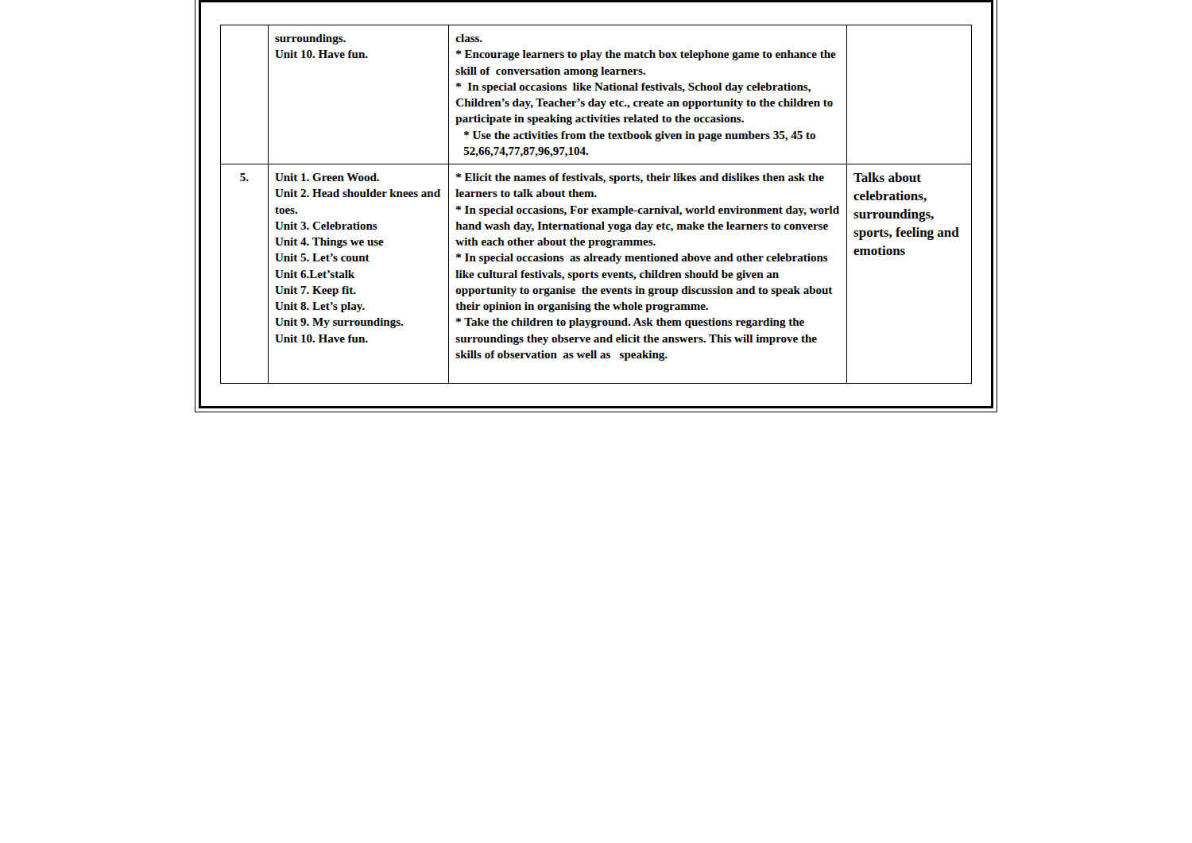| | surroundings. Unit 10. Have fun. | class. * Encourage learners to play the match box telephone game to enhance the skill of conversation among learners. * In special occasions like National festivals, School day celebrations, Children’s day, Teacher’s day etc., create an opportunity to the children to participate in speaking activities related to the occasions. * Use the activities from the textbook given in page numbers 35, 45 to 52,66,74,77,87,96,97,104. | |
| 5. | Unit 1. Green Wood. Unit 2. Head shoulder knees and toes. Unit 3. Celebrations Unit 4. Things we use Unit 5. Let’s count Unit 6.Let’stalk Unit 7. Keep fit. Unit 8. Let’s play. Unit 9. My surroundings. Unit 10. Have fun. | * Elicit the names of festivals, sports, their likes and dislikes then ask the learners to talk about them. * In special occasions, For example-carnival, world environment day, world hand wash day, International yoga day etc, make the learners to converse with each other about the programmes. * In special occasions as already mentioned above and other celebrations like cultural festivals, sports events, children should be given an opportunity to organise the events in group discussion and to speak about their opinion in organising the whole programme. * Take the children to playground. Ask them questions regarding the surroundings they observe and elicit the answers. This will improve the skills of observation as well as speaking. | Talks about celebrations, surroundings, sports, feeling and emotions |